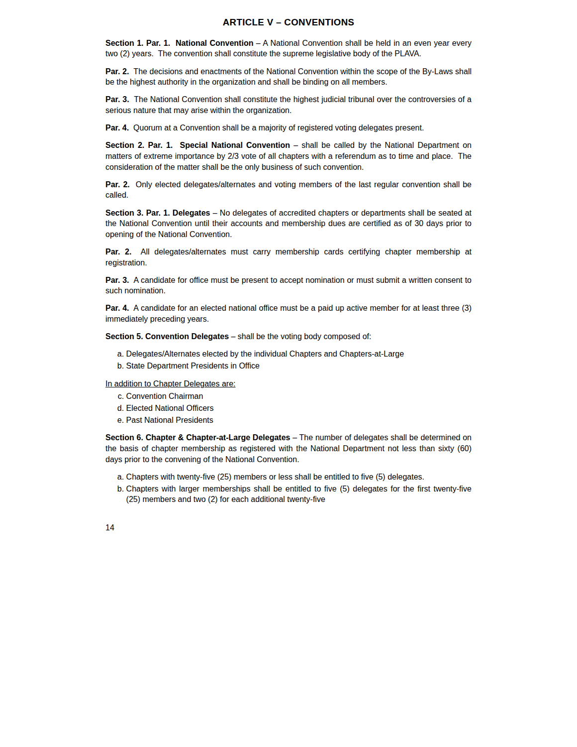ARTICLE V – CONVENTIONS
Section 1. Par. 1. National Convention – A National Convention shall be held in an even year every two (2) years. The convention shall constitute the supreme legislative body of the PLAVA.
Par. 2. The decisions and enactments of the National Convention within the scope of the By-Laws shall be the highest authority in the organization and shall be binding on all members.
Par. 3. The National Convention shall constitute the highest judicial tribunal over the controversies of a serious nature that may arise within the organization.
Par. 4. Quorum at a Convention shall be a majority of registered voting delegates present.
Section 2. Par. 1. Special National Convention – shall be called by the National Department on matters of extreme importance by 2/3 vote of all chapters with a referendum as to time and place. The consideration of the matter shall be the only business of such convention.
Par. 2. Only elected delegates/alternates and voting members of the last regular convention shall be called.
Section 3. Par. 1. Delegates – No delegates of accredited chapters or departments shall be seated at the National Convention until their accounts and membership dues are certified as of 30 days prior to opening of the National Convention.
Par. 2. All delegates/alternates must carry membership cards certifying chapter membership at registration.
Par. 3. A candidate for office must be present to accept nomination or must submit a written consent to such nomination.
Par. 4. A candidate for an elected national office must be a paid up active member for at least three (3) immediately preceding years.
Section 5. Convention Delegates – shall be the voting body composed of:
Delegates/Alternates elected by the individual Chapters and Chapters-at-Large
State Department Presidents in Office
In addition to Chapter Delegates are:
Convention Chairman
Elected National Officers
Past National Presidents
Section 6. Chapter & Chapter-at-Large Delegates – The number of delegates shall be determined on the basis of chapter membership as registered with the National Department not less than sixty (60) days prior to the convening of the National Convention.
Chapters with twenty-five (25) members or less shall be entitled to five (5) delegates.
Chapters with larger memberships shall be entitled to five (5) delegates for the first twenty-five (25) members and two (2) for each additional twenty-five
14